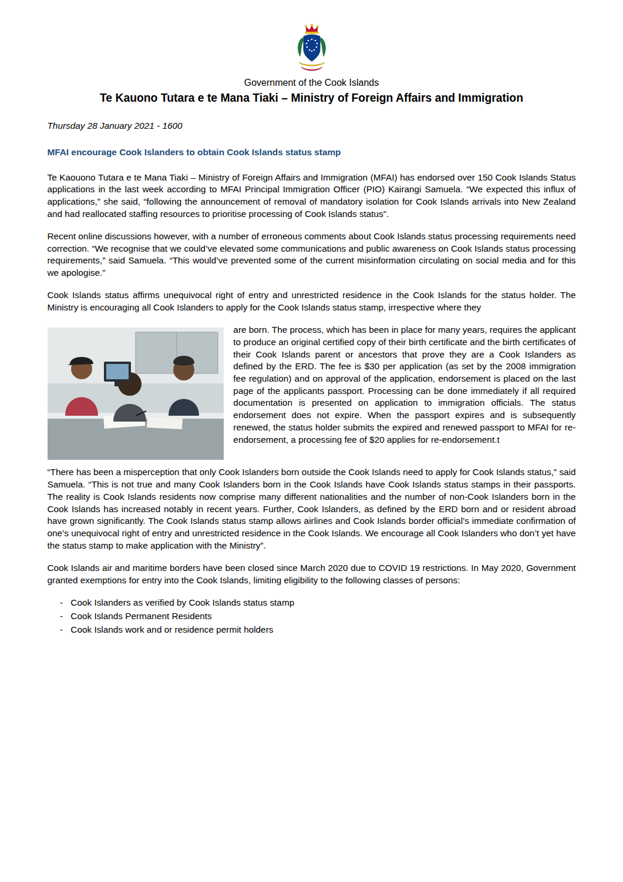Government of the Cook Islands
Te Kauono Tutara e te Mana Tiaki – Ministry of Foreign Affairs and Immigration
Thursday 28 January 2021 - 1600
MFAI encourage Cook Islanders to obtain Cook Islands status stamp
Te Kaouono Tutara e te Mana Tiaki – Ministry of Foreign Affairs and Immigration (MFAI) has endorsed over 150 Cook Islands Status applications in the last week according to MFAI Principal Immigration Officer (PIO) Kairangi Samuela. “We expected this influx of applications,” she said, “following the announcement of removal of mandatory isolation for Cook Islands arrivals into New Zealand and had reallocated staffing resources to prioritise processing of Cook Islands status”.
Recent online discussions however, with a number of erroneous comments about Cook Islands status processing requirements need correction. “We recognise that we could’ve elevated some communications and public awareness on Cook Islands status processing requirements,” said Samuela. “This would’ve prevented some of the current misinformation circulating on social media and for this we apologise.”
Cook Islands status affirms unequivocal right of entry and unrestricted residence in the Cook Islands for the status holder. The Ministry is encouraging all Cook Islanders to apply for the Cook Islands status stamp, irrespective where they
are born. The process, which has been in place for many years, requires the applicant to produce an original certified copy of their birth certificate and the birth certificates of their Cook Islands parent or ancestors that prove they are a Cook Islanders as defined by the ERD. The fee is $30 per application (as set by the 2008 immigration fee regulation) and on approval of the application, endorsement is placed on the last page of the applicants passport. Processing can be done immediately if all required documentation is presented on application to immigration officials. The status endorsement does not expire. When the passport expires and is subsequently renewed, the status holder submits the expired and renewed passport to MFAI for re-endorsement, a processing fee of $20 applies for re-endorsement.t
“There has been a misperception that only Cook Islanders born outside the Cook Islands need to apply for Cook Islands status,” said Samuela. “This is not true and many Cook Islanders born in the Cook Islands have Cook Islands status stamps in their passports. The reality is Cook Islands residents now comprise many different nationalities and the number of non-Cook Islanders born in the Cook Islands has increased notably in recent years. Further, Cook Islanders, as defined by the ERD born and or resident abroad have grown significantly. The Cook Islands status stamp allows airlines and Cook Islands border official’s immediate confirmation of one’s unequivocal right of entry and unrestricted residence in the Cook Islands. We encourage all Cook Islanders who don’t yet have the status stamp to make application with the Ministry”.
Cook Islands air and maritime borders have been closed since March 2020 due to COVID 19 restrictions. In May 2020, Government granted exemptions for entry into the Cook Islands, limiting eligibility to the following classes of persons:
Cook Islanders as verified by Cook Islands status stamp
Cook Islands Permanent Residents
Cook Islands work and or residence permit holders